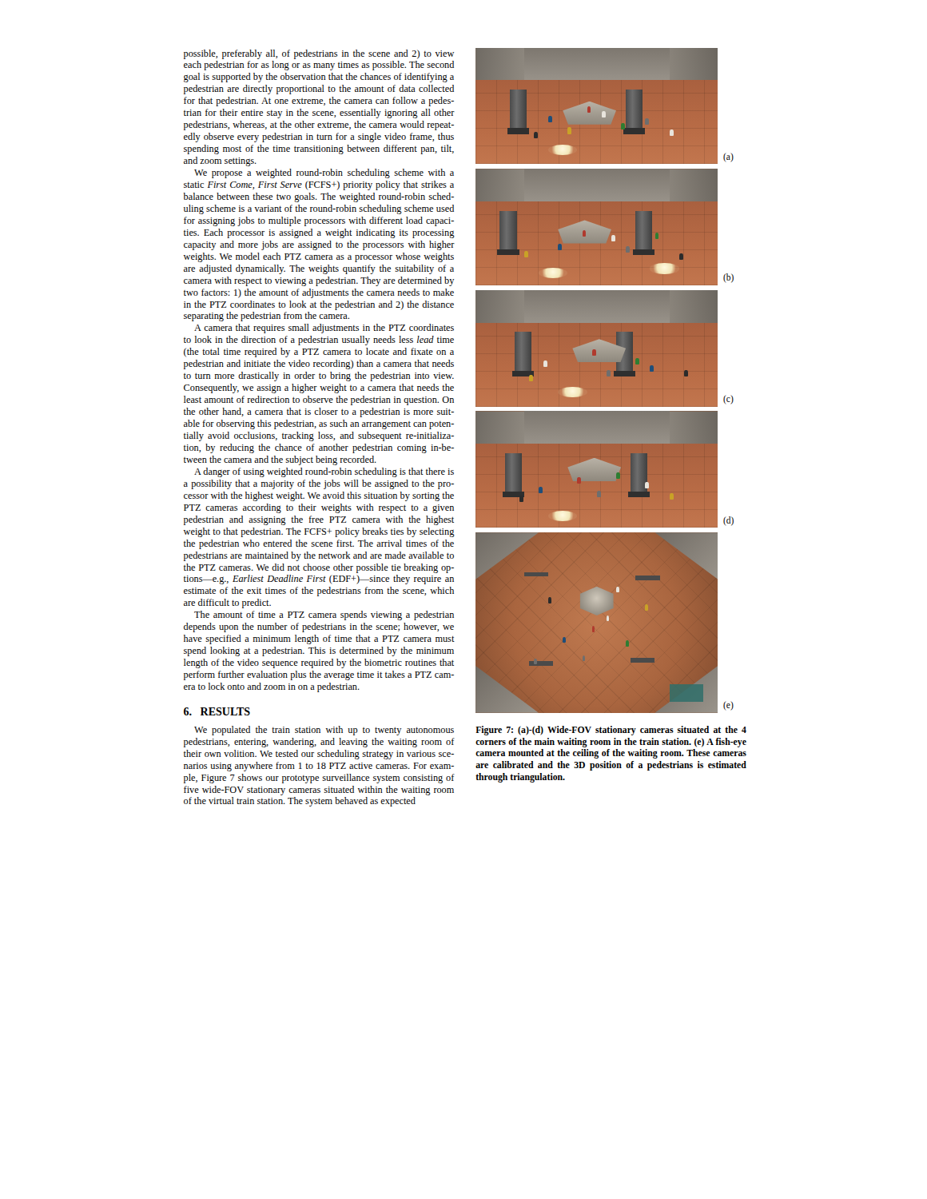possible, preferably all, of pedestrians in the scene and 2) to view each pedestrian for as long or as many times as possible. The second goal is supported by the observation that the chances of identifying a pedestrian are directly proportional to the amount of data collected for that pedestrian. At one extreme, the camera can follow a pedestrian for their entire stay in the scene, essentially ignoring all other pedestrians, whereas, at the other extreme, the camera would repeatedly observe every pedestrian in turn for a single video frame, thus spending most of the time transitioning between different pan, tilt, and zoom settings.
We propose a weighted round-robin scheduling scheme with a static First Come, First Serve (FCFS+) priority policy that strikes a balance between these two goals. The weighted round-robin scheduling scheme is a variant of the round-robin scheduling scheme used for assigning jobs to multiple processors with different load capacities. Each processor is assigned a weight indicating its processing capacity and more jobs are assigned to the processors with higher weights. We model each PTZ camera as a processor whose weights are adjusted dynamically. The weights quantify the suitability of a camera with respect to viewing a pedestrian. They are determined by two factors: 1) the amount of adjustments the camera needs to make in the PTZ coordinates to look at the pedestrian and 2) the distance separating the pedestrian from the camera.
A camera that requires small adjustments in the PTZ coordinates to look in the direction of a pedestrian usually needs less lead time (the total time required by a PTZ camera to locate and fixate on a pedestrian and initiate the video recording) than a camera that needs to turn more drastically in order to bring the pedestrian into view. Consequently, we assign a higher weight to a camera that needs the least amount of redirection to observe the pedestrian in question. On the other hand, a camera that is closer to a pedestrian is more suitable for observing this pedestrian, as such an arrangement can potentially avoid occlusions, tracking loss, and subsequent re-initialization, by reducing the chance of another pedestrian coming in-between the camera and the subject being recorded.
A danger of using weighted round-robin scheduling is that there is a possibility that a majority of the jobs will be assigned to the processor with the highest weight. We avoid this situation by sorting the PTZ cameras according to their weights with respect to a given pedestrian and assigning the free PTZ camera with the highest weight to that pedestrian. The FCFS+ policy breaks ties by selecting the pedestrian who entered the scene first. The arrival times of the pedestrians are maintained by the network and are made available to the PTZ cameras. We did not choose other possible tie breaking options—e.g., Earliest Deadline First (EDF+)—since they require an estimate of the exit times of the pedestrians from the scene, which are difficult to predict.
The amount of time a PTZ camera spends viewing a pedestrian depends upon the number of pedestrians in the scene; however, we have specified a minimum length of time that a PTZ camera must spend looking at a pedestrian. This is determined by the minimum length of the video sequence required by the biometric routines that perform further evaluation plus the average time it takes a PTZ camera to lock onto and zoom in on a pedestrian.
6. RESULTS
We populated the train station with up to twenty autonomous pedestrians, entering, wandering, and leaving the waiting room of their own volition. We tested our scheduling strategy in various scenarios using anywhere from 1 to 18 PTZ active cameras. For example, Figure 7 shows our prototype surveillance system consisting of five wide-FOV stationary cameras situated within the waiting room of the virtual train station. The system behaved as expected
(a)
(b)
(c)
(d)
(e)
Figure 7: (a)-(d) Wide-FOV stationary cameras situated at the 4 corners of the main waiting room in the train station. (e) A fish-eye camera mounted at the ceiling of the waiting room. These cameras are calibrated and the 3D position of a pedestrians is estimated through triangulation.